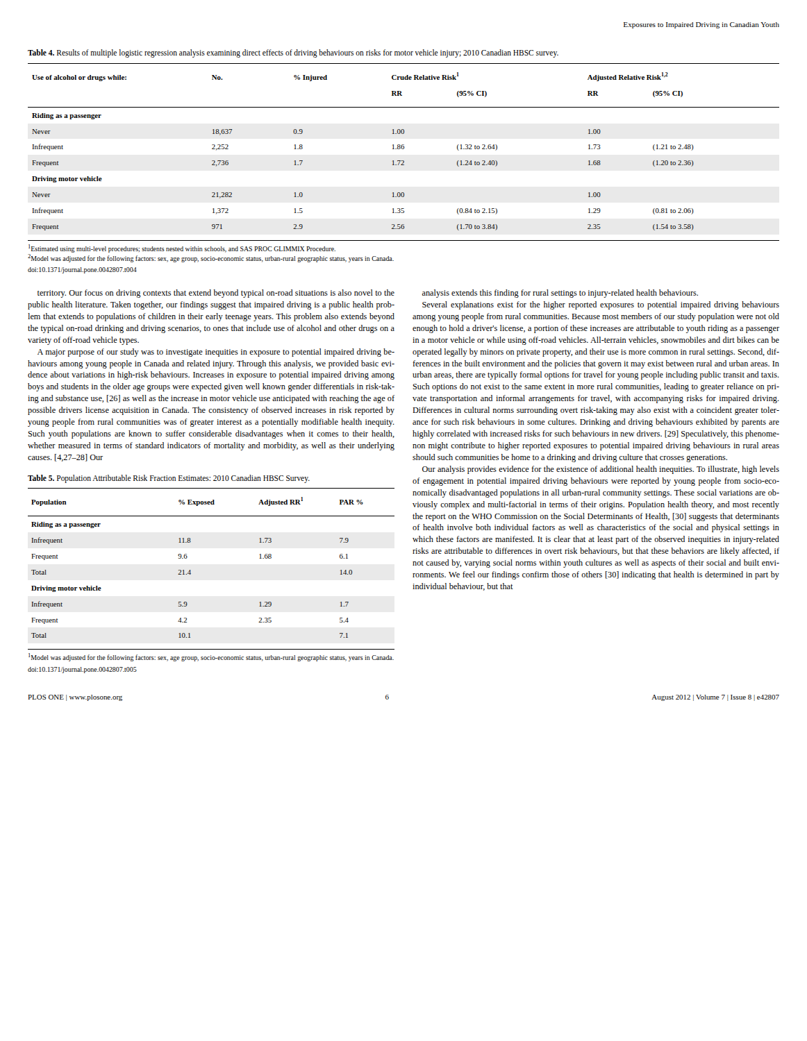Exposures to Impaired Driving in Canadian Youth
Table 4. Results of multiple logistic regression analysis examining direct effects of driving behaviours on risks for motor vehicle injury; 2010 Canadian HBSC survey.
| Use of alcohol or drugs while: | No. | % Injured | Crude Relative Risk 1 | Adjusted Relative Risk 1,2 |
| --- | --- | --- | --- | --- |
| RR | (95% CI) | RR | (95% CI) |
| Riding as a passenger | | | | | | |
| Never | 18,637 | 0.9 | 1.00 | | 1.00 | |
| Infrequent | 2,252 | 1.8 | 1.86 | (1.32 to 2.64) | 1.73 | (1.21 to 2.48) |
| Frequent | 2,736 | 1.7 | 1.72 | (1.24 to 2.40) | 1.68 | (1.20 to 2.36) |
| Driving motor vehicle | | | | | | |
| Never | 21,282 | 1.0 | 1.00 | | 1.00 | |
| Infrequent | 1,372 | 1.5 | 1.35 | (0.84 to 2.15) | 1.29 | (0.81 to 2.06) |
| Frequent | 971 | 2.9 | 2.56 | (1.70 to 3.84) | 2.35 | (1.54 to 3.58) |
1Estimated using multi-level procedures; students nested within schools, and SAS PROC GLIMMIX Procedure.
2Model was adjusted for the following factors: sex, age group, socio-economic status, urban-rural geographic status, years in Canada.
doi:10.1371/journal.pone.0042807.t004
territory. Our focus on driving contexts that extend beyond typical on-road situations is also novel to the public health literature. Taken together, our findings suggest that impaired driving is a public health problem that extends to populations of children in their early teenage years. This problem also extends beyond the typical on-road drinking and driving scenarios, to ones that include use of alcohol and other drugs on a variety of off-road vehicle types.
A major purpose of our study was to investigate inequities in exposure to potential impaired driving behaviours among young people in Canada and related injury. Through this analysis, we provided basic evidence about variations in high-risk behaviours. Increases in exposure to potential impaired driving among boys and students in the older age groups were expected given well known gender differentials in risk-taking and substance use, [26] as well as the increase in motor vehicle use anticipated with reaching the age of possible drivers license acquisition in Canada. The consistency of observed increases in risk reported by young people from rural communities was of greater interest as a potentially modifiable health inequity. Such youth populations are known to suffer considerable disadvantages when it comes to their health, whether measured in terms of standard indicators of mortality and morbidity, as well as their underlying causes. [4,27–28] Our
Table 5. Population Attributable Risk Fraction Estimates: 2010 Canadian HBSC Survey.
| Population | % Exposed | Adjusted RR 1 | PAR % |
| --- | --- | --- | --- |
| Riding as a passenger | | | |
| Infrequent | 11.8 | 1.73 | 7.9 |
| Frequent | 9.6 | 1.68 | 6.1 |
| Total | 21.4 | | 14.0 |
| Driving motor vehicle | | | |
| Infrequent | 5.9 | 1.29 | 1.7 |
| Frequent | 4.2 | 2.35 | 5.4 |
| Total | 10.1 | | 7.1 |
1Model was adjusted for the following factors: sex, age group, socio-economic status, urban-rural geographic status, years in Canada.
doi:10.1371/journal.pone.0042807.t005
analysis extends this finding for rural settings to injury-related health behaviours.
Several explanations exist for the higher reported exposures to potential impaired driving behaviours among young people from rural communities. Because most members of our study population were not old enough to hold a driver's license, a portion of these increases are attributable to youth riding as a passenger in a motor vehicle or while using off-road vehicles. All-terrain vehicles, snowmobiles and dirt bikes can be operated legally by minors on private property, and their use is more common in rural settings. Second, differences in the built environment and the policies that govern it may exist between rural and urban areas. In urban areas, there are typically formal options for travel for young people including public transit and taxis. Such options do not exist to the same extent in more rural communities, leading to greater reliance on private transportation and informal arrangements for travel, with accompanying risks for impaired driving. Differences in cultural norms surrounding overt risk-taking may also exist with a coincident greater tolerance for such risk behaviours in some cultures. Drinking and driving behaviours exhibited by parents are highly correlated with increased risks for such behaviours in new drivers. [29] Speculatively, this phenomenon might contribute to higher reported exposures to potential impaired driving behaviours in rural areas should such communities be home to a drinking and driving culture that crosses generations.
Our analysis provides evidence for the existence of additional health inequities. To illustrate, high levels of engagement in potential impaired driving behaviours were reported by young people from socio-economically disadvantaged populations in all urban-rural community settings. These social variations are obviously complex and multi-factorial in terms of their origins. Population health theory, and most recently the report on the WHO Commission on the Social Determinants of Health, [30] suggests that determinants of health involve both individual factors as well as characteristics of the social and physical settings in which these factors are manifested. It is clear that at least part of the observed inequities in injury-related risks are attributable to differences in overt risk behaviours, but that these behaviors are likely affected, if not caused by, varying social norms within youth cultures as well as aspects of their social and built environments. We feel our findings confirm those of others [30] indicating that health is determined in part by individual behaviour, but that
PLOS ONE | www.plosone.org
6
August 2012 | Volume 7 | Issue 8 | e42807